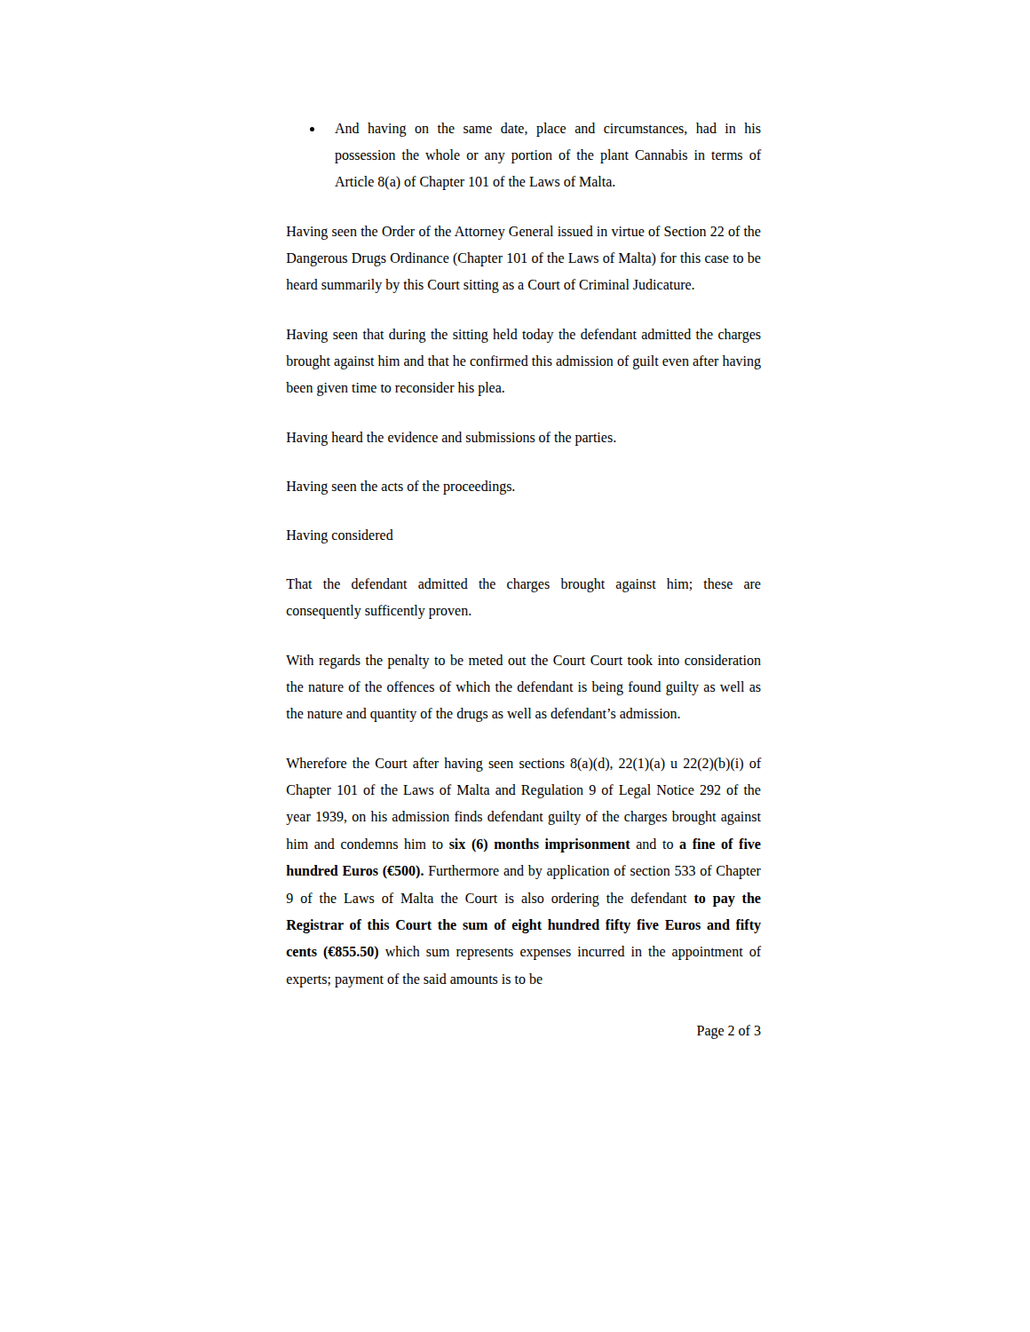And having on the same date, place and circumstances, had in his possession the whole or any portion of the plant Cannabis in terms of Article 8(a) of Chapter 101 of the Laws of Malta.
Having seen the Order of the Attorney General issued in virtue of Section 22 of the Dangerous Drugs Ordinance (Chapter 101 of the Laws of Malta) for this case to be heard summarily by this Court sitting as a Court of Criminal Judicature.
Having seen that during the sitting held today the defendant admitted the charges brought against him and that he confirmed this admission of guilt even after having been given time to reconsider his plea.
Having heard the evidence and submissions of the parties.
Having seen the acts of the proceedings.
Having considered
That the defendant admitted the charges brought against him; these are consequently sufficently proven.
With regards the penalty to be meted out the Court Court took into consideration the nature of the offences of which the defendant is being found guilty as well as the nature and quantity of the drugs as well as defendant’s admission.
Wherefore the Court after having seen sections 8(a)(d), 22(1)(a) u 22(2)(b)(i) of Chapter 101 of the Laws of Malta and Regulation 9 of Legal Notice 292 of the year 1939, on his admission finds defendant guilty of the charges brought against him and condemns him to six (6) months imprisonment and to a fine of five hundred Euros (€500). Furthermore and by application of section 533 of Chapter 9 of the Laws of Malta the Court is also ordering the defendant to pay the Registrar of this Court the sum of eight hundred fifty five Euros and fifty cents (€855.50) which sum represents expenses incurred in the appointment of experts; payment of the said amounts is to be
Page 2 of 3